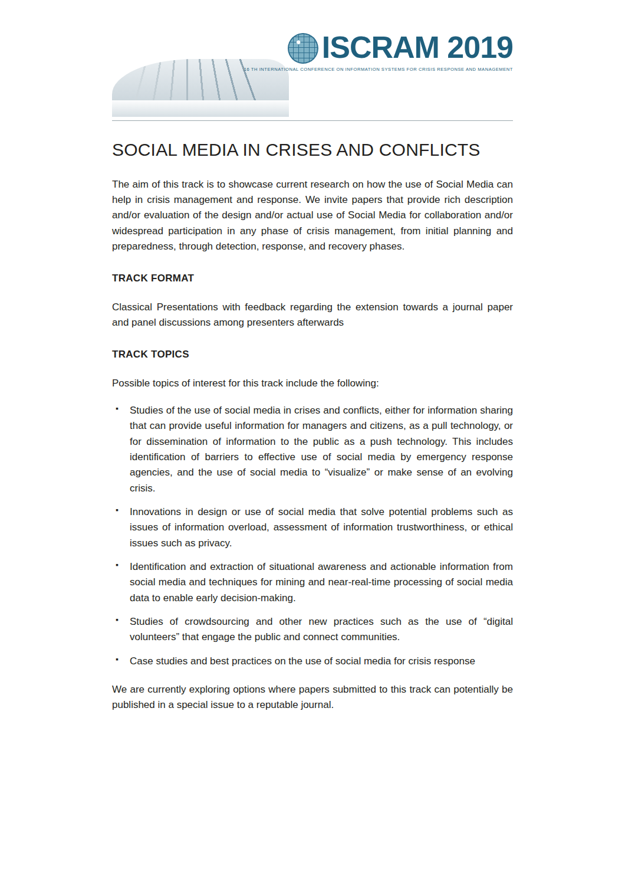ISCRAM 2019
16 th International Conference on Information Systems for Crisis Response and Management
SOCIAL MEDIA IN CRISES AND CONFLICTS
The aim of this track is to showcase current research on how the use of Social Media can help in crisis management and response. We invite papers that provide rich description and/or evaluation of the design and/or actual use of Social Media for collaboration and/or widespread participation in any phase of crisis management, from initial planning and preparedness, through detection, response, and recovery phases.
TRACK FORMAT
Classical Presentations with feedback regarding the extension towards a journal paper and panel discussions among presenters afterwards
TRACK TOPICS
Possible topics of interest for this track include the following:
Studies of the use of social media in crises and conflicts, either for information sharing that can provide useful information for managers and citizens, as a pull technology, or for dissemination of information to the public as a push technology. This includes identification of barriers to effective use of social media by emergency response agencies, and the use of social media to “visualize” or make sense of an evolving crisis.
Innovations in design or use of social media that solve potential problems such as issues of information overload, assessment of information trustworthiness, or ethical issues such as privacy.
Identification and extraction of situational awareness and actionable information from social media and techniques for mining and near-real-time processing of social media data to enable early decision-making.
Studies of crowdsourcing and other new practices such as the use of “digital volunteers” that engage the public and connect communities.
Case studies and best practices on the use of social media for crisis response
We are currently exploring options where papers submitted to this track can potentially be published in a special issue to a reputable journal.